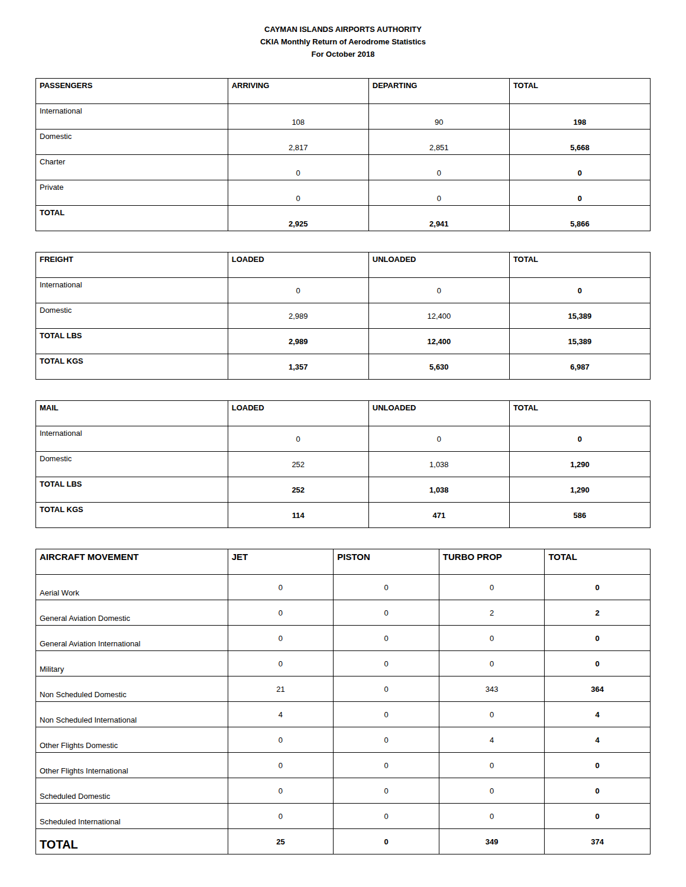CAYMAN ISLANDS AIRPORTS AUTHORITY
CKIA Monthly Return of Aerodrome Statistics
For October 2018
| PASSENGERS | ARRIVING | DEPARTING | TOTAL |
| --- | --- | --- | --- |
| International | 108 | 90 | 198 |
| Domestic | 2,817 | 2,851 | 5,668 |
| Charter | 0 | 0 | 0 |
| Private | 0 | 0 | 0 |
| TOTAL | 2,925 | 2,941 | 5,866 |
| FREIGHT | LOADED | UNLOADED | TOTAL |
| --- | --- | --- | --- |
| International | 0 | 0 | 0 |
| Domestic | 2,989 | 12,400 | 15,389 |
| TOTAL LBS | 2,989 | 12,400 | 15,389 |
| TOTAL KGS | 1,357 | 5,630 | 6,987 |
| MAIL | LOADED | UNLOADED | TOTAL |
| --- | --- | --- | --- |
| International | 0 | 0 | 0 |
| Domestic | 252 | 1,038 | 1,290 |
| TOTAL LBS | 252 | 1,038 | 1,290 |
| TOTAL KGS | 114 | 471 | 586 |
| AIRCRAFT MOVEMENT | JET | PISTON | TURBO PROP | TOTAL |
| --- | --- | --- | --- | --- |
| Aerial Work | 0 | 0 | 0 | 0 |
| General Aviation Domestic | 0 | 0 | 2 | 2 |
| General Aviation International | 0 | 0 | 0 | 0 |
| Military | 0 | 0 | 0 | 0 |
| Non Scheduled Domestic | 21 | 0 | 343 | 364 |
| Non Scheduled International | 4 | 0 | 0 | 4 |
| Other Flights Domestic | 0 | 0 | 4 | 4 |
| Other Flights International | 0 | 0 | 0 | 0 |
| Scheduled Domestic | 0 | 0 | 0 | 0 |
| Scheduled International | 0 | 0 | 0 | 0 |
| TOTAL | 25 | 0 | 349 | 374 |